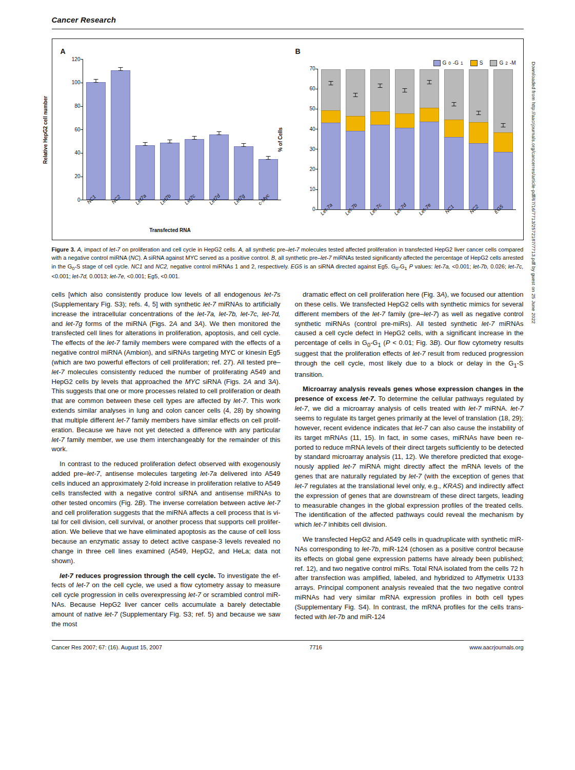Cancer Research
Downloaded from http://aacrjournals.org/cancerres/article-pdf/67/16/7713/2572187/7713.pdf by guest on 25 June 2022
A
Relative HepG2 cell number 120 100 80 60 40 20 0
NC1 NC2 Let7a Let7b Let7c Let7d Let7g c-Myc
Transfected RNA
B
G0-G1 S G2-M
% of Cells 70 60 50 40 30 20 10 0
Let-7a Let-7b Let-7c Let-7d Let-7e NC1 NC2 EG5
Figure 3. A, impact of let-7 on proliferation and cell cycle in HepG2 cells. A, all synthetic pre–let-7 molecules tested affected proliferation in transfected HepG2 liver cancer cells compared with a negative control miRNA (NC). A siRNA against MYC served as a positive control. B, all synthetic pre–let-7 miRNAs tested significantly affected the percentage of HepG2 cells arrested in the G0-S stage of cell cycle. NC1 and NC2, negative control miRNAs 1 and 2, respectively. EG5 is an siRNA directed against Eg5. G0-G1 P values: let-7a, <0.001; let-7b, 0.026; let-7c, <0.001; let-7d, 0.0013; let-7e, <0.001; Eg5, <0.001.
cells [which also consistently produce low levels of all endogenous let-7s (Supplementary Fig. S3); refs. 4, 5] with synthetic let-7 miRNAs to artificially increase the intracellular concentrations of the let-7a, let-7b, let-7c, let-7d, and let-7g forms of the miRNA (Figs. 2A and 3A). We then monitored the transfected cell lines for alterations in proliferation, apoptosis, and cell cycle. The effects of the let-7 family members were compared with the effects of a negative control miRNA (Ambion), and siRNAs targeting MYC or kinesin Eg5 (which are two powerful effectors of cell proliferation; ref. 27). All tested pre–let-7 molecules consistently reduced the number of proliferating A549 and HepG2 cells by levels that approached the MYC siRNA (Figs. 2A and 3A). This suggests that one or more processes related to cell proliferation or death that are common between these cell types are affected by let-7. This work extends similar analyses in lung and colon cancer cells (4, 28) by showing that multiple different let-7 family members have similar effects on cell proliferation. Because we have not yet detected a difference with any particular let-7 family member, we use them interchangeably for the remainder of this work.
In contrast to the reduced proliferation defect observed with exogenously added pre–let-7, antisense molecules targeting let-7a delivered into A549 cells induced an approximately 2-fold increase in proliferation relative to A549 cells transfected with a negative control siRNA and antisense miRNAs to other tested oncomirs (Fig. 2B). The inverse correlation between active let-7 and cell proliferation suggests that the miRNA affects a cell process that is vital for cell division, cell survival, or another process that supports cell proliferation. We believe that we have eliminated apoptosis as the cause of cell loss because an enzymatic assay to detect active caspase-3 levels revealed no change in three cell lines examined (A549, HepG2, and HeLa; data not shown).
let-7 reduces progression through the cell cycle. To investigate the effects of let-7 on the cell cycle, we used a flow cytometry assay to measure cell cycle progression in cells overexpressing let-7 or scrambled control miRNAs. Because HepG2 liver cancer cells accumulate a barely detectable amount of native let-7 (Supplementary Fig. S3; ref. 5) and because we saw the most
dramatic effect on cell proliferation here (Fig. 3A), we focused our attention on these cells. We transfected HepG2 cells with synthetic mimics for several different members of the let-7 family (pre–let-7) as well as negative control synthetic miRNAs (control pre-miRs). All tested synthetic let-7 miRNAs caused a cell cycle defect in HepG2 cells, with a significant increase in the percentage of cells in G0-G1 (P < 0.01; Fig. 3B). Our flow cytometry results suggest that the proliferation effects of let-7 result from reduced progression through the cell cycle, most likely due to a block or delay in the G1-S transition.
Microarray analysis reveals genes whose expression changes in the presence of excess let-7. To determine the cellular pathways regulated by let-7, we did a microarray analysis of cells treated with let-7 miRNA. let-7 seems to regulate its target genes primarily at the level of translation (18, 29); however, recent evidence indicates that let-7 can also cause the instability of its target mRNAs (11, 15). In fact, in some cases, miRNAs have been reported to reduce mRNA levels of their direct targets sufficiently to be detected by standard microarray analysis (11, 12). We therefore predicted that exogenously applied let-7 miRNA might directly affect the mRNA levels of the genes that are naturally regulated by let-7 (with the exception of genes that let-7 regulates at the translational level only, e.g., KRAS) and indirectly affect the expression of genes that are downstream of these direct targets, leading to measurable changes in the global expression profiles of the treated cells. The identification of the affected pathways could reveal the mechanism by which let-7 inhibits cell division.
We transfected HepG2 and A549 cells in quadruplicate with synthetic miRNAs corresponding to let-7b, miR-124 (chosen as a positive control because its effects on global gene expression patterns have already been published; ref. 12), and two negative control miRs. Total RNA isolated from the cells 72 h after transfection was amplified, labeled, and hybridized to Affymetrix U133 arrays. Principal component analysis revealed that the two negative control miRNAs had very similar mRNA expression profiles in both cell types (Supplementary Fig. S4). In contrast, the mRNA profiles for the cells transfected with let-7b and miR-124
Cancer Res 2007; 67: (16). August 15, 2007
7716
www.aacrjournals.org